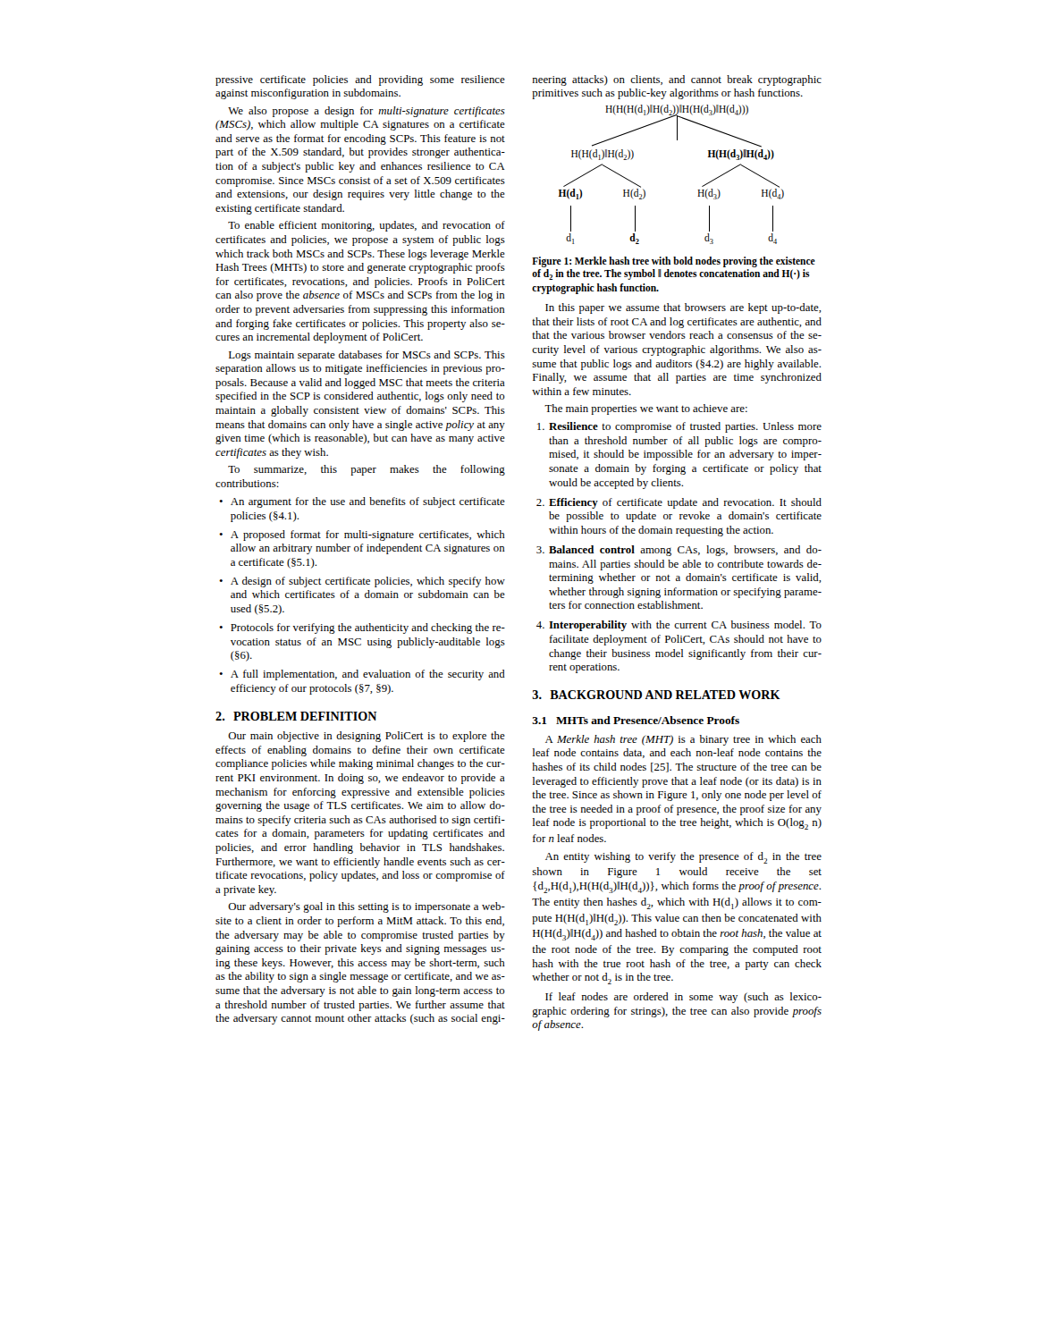pressive certificate policies and providing some resilience against misconfiguration in subdomains.
We also propose a design for multi-signature certificates (MSCs), which allow multiple CA signatures on a certificate and serve as the format for encoding SCPs. This feature is not part of the X.509 standard, but provides stronger authentication of a subject's public key and enhances resilience to CA compromise. Since MSCs consist of a set of X.509 certificates and extensions, our design requires very little change to the existing certificate standard.
To enable efficient monitoring, updates, and revocation of certificates and policies, we propose a system of public logs which track both MSCs and SCPs. These logs leverage Merkle Hash Trees (MHTs) to store and generate cryptographic proofs for certificates, revocations, and policies. Proofs in PoliCert can also prove the absence of MSCs and SCPs from the log in order to prevent adversaries from suppressing this information and forging fake certificates or policies. This property also secures an incremental deployment of PoliCert.
Logs maintain separate databases for MSCs and SCPs. This separation allows us to mitigate inefficiencies in previous proposals. Because a valid and logged MSC that meets the criteria specified in the SCP is considered authentic, logs only need to maintain a globally consistent view of domains' SCPs. This means that domains can only have a single active policy at any given time (which is reasonable), but can have as many active certificates as they wish.
To summarize, this paper makes the following contributions:
An argument for the use and benefits of subject certificate policies (§4.1).
A proposed format for multi-signature certificates, which allow an arbitrary number of independent CA signatures on a certificate (§5.1).
A design of subject certificate policies, which specify how and which certificates of a domain or subdomain can be used (§5.2).
Protocols for verifying the authenticity and checking the revocation status of an MSC using publicly-auditable logs (§6).
A full implementation, and evaluation of the security and efficiency of our protocols (§7, §9).
2. PROBLEM DEFINITION
Our main objective in designing PoliCert is to explore the effects of enabling domains to define their own certificate compliance policies while making minimal changes to the current PKI environment. In doing so, we endeavor to provide a mechanism for enforcing expressive and extensible policies governing the usage of TLS certificates. We aim to allow domains to specify criteria such as CAs authorised to sign certificates for a domain, parameters for updating certificates and policies, and error handling behavior in TLS handshakes. Furthermore, we want to efficiently handle events such as certificate revocations, policy updates, and loss or compromise of a private key.
Our adversary's goal in this setting is to impersonate a website to a client in order to perform a MitM attack. To this end, the adversary may be able to compromise trusted parties by gaining access to their private keys and signing messages using these keys. However, this access may be short-term, such as the ability to sign a single message or certificate, and we assume that the adversary is not able to gain long-term access to a threshold number of trusted parties. We further assume that the adversary cannot mount other attacks (such as social engineering attacks) on clients, and cannot break cryptographic primitives such as public-key algorithms or hash functions.
H(H(H(d1)‖H(d2))‖H(H(d3)‖H(d4)))
H(H(d1)‖H(d2))
H(H(d3)‖H(d4))
H(d1)
H(d2)
H(d3)
H(d4)
d1
d2
d3
d4
Figure 1: Merkle hash tree with bold nodes proving the existence of d2 in the tree. The symbol ‖ denotes concatenation and H(·) is cryptographic hash function.
In this paper we assume that browsers are kept up-to-date, that their lists of root CA and log certificates are authentic, and that the various browser vendors reach a consensus of the security level of various cryptographic algorithms. We also assume that public logs and auditors (§4.2) are highly available. Finally, we assume that all parties are time synchronized within a few minutes.
The main properties we want to achieve are:
Resilience to compromise of trusted parties. Unless more than a threshold number of all public logs are compromised, it should be impossible for an adversary to impersonate a domain by forging a certificate or policy that would be accepted by clients.
Efficiency of certificate update and revocation. It should be possible to update or revoke a domain's certificate within hours of the domain requesting the action.
Balanced control among CAs, logs, browsers, and domains. All parties should be able to contribute towards determining whether or not a domain's certificate is valid, whether through signing information or specifying parameters for connection establishment.
Interoperability with the current CA business model. To facilitate deployment of PoliCert, CAs should not have to change their business model significantly from their current operations.
3. BACKGROUND AND RELATED WORK
3.1 MHTs and Presence/Absence Proofs
A Merkle hash tree (MHT) is a binary tree in which each leaf node contains data, and each non-leaf node contains the hashes of its child nodes [25]. The structure of the tree can be leveraged to efficiently prove that a leaf node (or its data) is in the tree. Since as shown in Figure 1, only one node per level of the tree is needed in a proof of presence, the proof size for any leaf node is proportional to the tree height, which is O(log2 n) for n leaf nodes.
An entity wishing to verify the presence of d2 in the tree shown in Figure 1 would receive the set {d2,H(d1),H(H(d3)‖H(d4))}, which forms the proof of presence. The entity then hashes d2, which with H(d1) allows it to compute H(H(d1)‖H(d2)). This value can then be concatenated with H(H(d3)‖H(d4)) and hashed to obtain the root hash, the value at the root node of the tree. By comparing the computed root hash with the true root hash of the tree, a party can check whether or not d2 is in the tree.
If leaf nodes are ordered in some way (such as lexicographic ordering for strings), the tree can also provide proofs of absence.